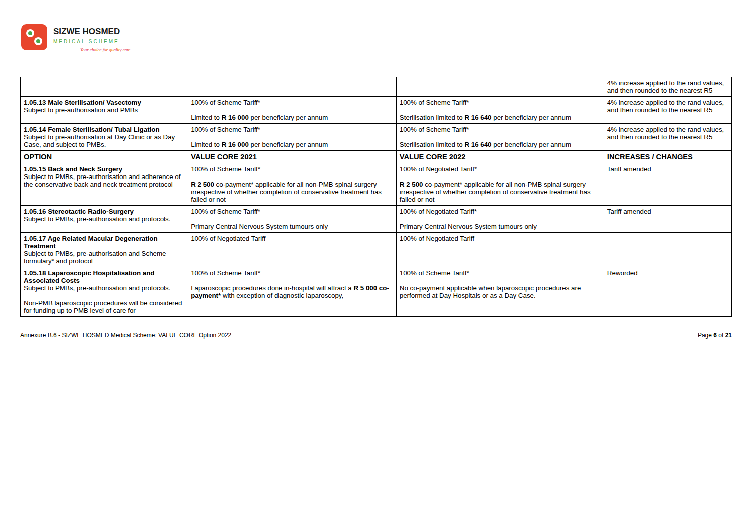SIZWE HOSMED MEDICAL SCHEME Your choice for quality care
| | | | 4% increase applied to the rand values, and then rounded to the nearest R5 |
| 1.05.13 Male Sterilisation/ Vasectomy Subject to pre-authorisation and PMBs | 100% of Scheme Tariff* Limited to R 16 000 per beneficiary per annum | 100% of Scheme Tariff* Sterilisation limited to R 16 640 per beneficiary per annum | 4% increase applied to the rand values, and then rounded to the nearest R5 |
| 1.05.14 Female Sterilisation/ Tubal Ligation Subject to pre-authorisation at Day Clinic or as Day Case, and subject to PMBs. | 100% of Scheme Tariff* Limited to R 16 000 per beneficiary per annum | 100% of Scheme Tariff* Sterilisation limited to R 16 640 per beneficiary per annum | 4% increase applied to the rand values, and then rounded to the nearest R5 |
| OPTION | VALUE CORE 2021 | VALUE CORE 2022 | INCREASES / CHANGES |
| 1.05.15 Back and Neck Surgery Subject to PMBs, pre-authorisation and adherence of the conservative back and neck treatment protocol | 100% of Scheme Tariff* R 2 500 co-payment* applicable for all non-PMB spinal surgery irrespective of whether completion of conservative treatment has failed or not | 100% of Negotiated Tariff* R 2 500 co-payment* applicable for all non-PMB spinal surgery irrespective of whether completion of conservative treatment has failed or not | Tariff amended |
| 1.05.16 Stereotactic Radio-Surgery Subject to PMBs, pre-authorisation and protocols. | 100% of Scheme Tariff* Primary Central Nervous System tumours only | 100% of Negotiated Tariff* Primary Central Nervous System tumours only | Tariff amended |
| 1.05.17 Age Related Macular Degeneration Treatment Subject to PMBs, pre-authorisation and Scheme formulary* and protocol | 100% of Negotiated Tariff | 100% of Negotiated Tariff | |
| 1.05.18 Laparoscopic Hospitalisation and Associated Costs Subject to PMBs, pre-authorisation and protocols. Non-PMB laparoscopic procedures will be considered for funding up to PMB level of care for | 100% of Scheme Tariff* Laparoscopic procedures done in-hospital will attract a R 5 000 co-payment* with exception of diagnostic laparoscopy, | 100% of Scheme Tariff* No co-payment applicable when laparoscopic procedures are performed at Day Hospitals or as a Day Case. | Reworded |
Annexure B.6 - SIZWE HOSMED Medical Scheme: VALUE CORE Option 2022 Page 6 of 21